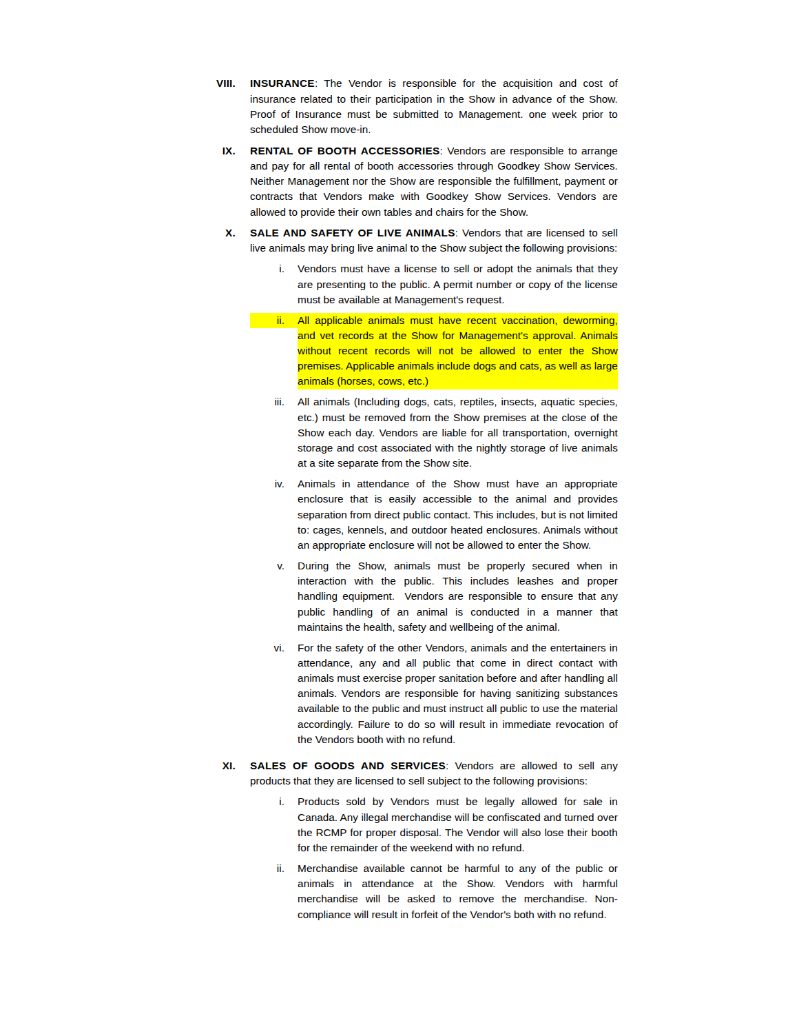VIII.
INSURANCE: The Vendor is responsible for the acquisition and cost of insurance related to their participation in the Show in advance of the Show. Proof of Insurance must be submitted to Management. one week prior to scheduled Show move-in.
IX.
RENTAL OF BOOTH ACCESSORIES: Vendors are responsible to arrange and pay for all rental of booth accessories through Goodkey Show Services. Neither Management nor the Show are responsible the fulfillment, payment or contracts that Vendors make with Goodkey Show Services. Vendors are allowed to provide their own tables and chairs for the Show.
X.
SALE AND SAFETY OF LIVE ANIMALS: Vendors that are licensed to sell live animals may bring live animal to the Show subject the following provisions:
i.
Vendors must have a license to sell or adopt the animals that they are presenting to the public. A permit number or copy of the license must be available at Management's request.
ii.
All applicable animals must have recent vaccination, deworming, and vet records at the Show for Management's approval. Animals without recent records will not be allowed to enter the Show premises. Applicable animals include dogs and cats, as well as large animals (horses, cows, etc.)
iii.
All animals (Including dogs, cats, reptiles, insects, aquatic species, etc.) must be removed from the Show premises at the close of the Show each day. Vendors are liable for all transportation, overnight storage and cost associated with the nightly storage of live animals at a site separate from the Show site.
iv.
Animals in attendance of the Show must have an appropriate enclosure that is easily accessible to the animal and provides separation from direct public contact. This includes, but is not limited to: cages, kennels, and outdoor heated enclosures. Animals without an appropriate enclosure will not be allowed to enter the Show.
v.
During the Show, animals must be properly secured when in interaction with the public. This includes leashes and proper handling equipment. Vendors are responsible to ensure that any public handling of an animal is conducted in a manner that maintains the health, safety and wellbeing of the animal.
vi.
For the safety of the other Vendors, animals and the entertainers in attendance, any and all public that come in direct contact with animals must exercise proper sanitation before and after handling all animals. Vendors are responsible for having sanitizing substances available to the public and must instruct all public to use the material accordingly. Failure to do so will result in immediate revocation of the Vendors booth with no refund.
XI.
SALES OF GOODS AND SERVICES: Vendors are allowed to sell any products that they are licensed to sell subject to the following provisions:
i.
Products sold by Vendors must be legally allowed for sale in Canada. Any illegal merchandise will be confiscated and turned over the RCMP for proper disposal. The Vendor will also lose their booth for the remainder of the weekend with no refund.
ii.
Merchandise available cannot be harmful to any of the public or animals in attendance at the Show. Vendors with harmful merchandise will be asked to remove the merchandise. Non-compliance will result in forfeit of the Vendor's both with no refund.